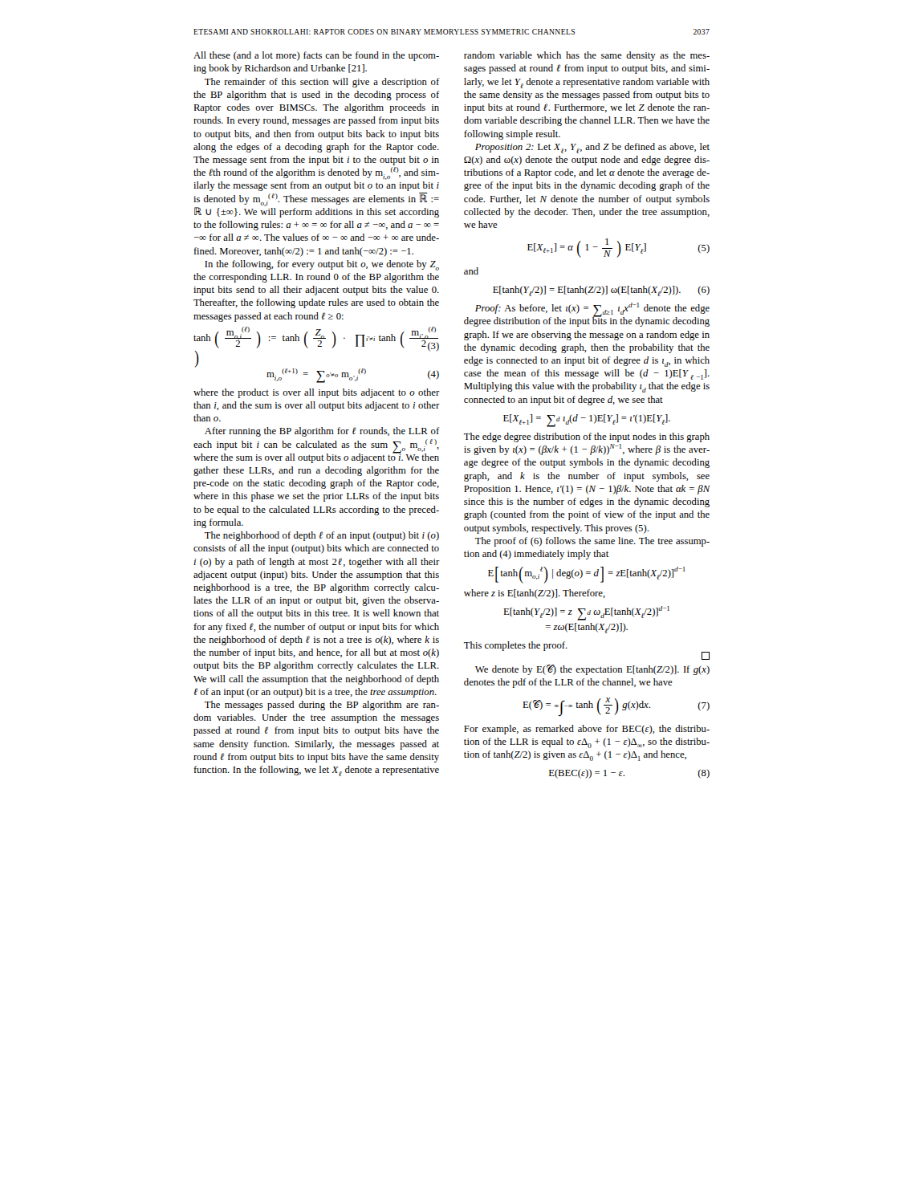Etesami and Shokrollahi: Raptor Codes on Binary Memoryless Symmetric Channels 2037
All these (and a lot more) facts can be found in the upcoming book by Richardson and Urbanke [21].
The remainder of this section will give a description of the BP algorithm that is used in the decoding process of Raptor codes over BIMSCs. The algorithm proceeds in rounds. In every round, messages are passed from input bits to output bits, and then from output bits back to input bits along the edges of a decoding graph for the Raptor code. The message sent from the input bit i to the output bit o in the ℓth round of the algorithm is denoted by mi,o(ℓ), and similarly the message sent from an output bit o to an input bit i is denoted by mo,i(ℓ). These messages are elements in ℝ := ℝ ∪ {±∞}. We will perform additions in this set according to the following rules: a + ∞ = ∞ for all a ≠ −∞, and a − ∞ = −∞ for all a ≠ ∞. The values of ∞ − ∞ and −∞ + ∞ are undefined. Moreover, tanh(∞/2) := 1 and tanh(−∞/2) := −1.
In the following, for every output bit o, we denote by Zo the corresponding LLR. In round 0 of the BP algorithm the input bits send to all their adjacent output bits the value 0. Thereafter, the following update rules are used to obtain the messages passed at each round ℓ ≥ 0:
tanh ( mo,i(ℓ) 2 ) := tanh ( Zo 2 ) · ∏i′≠i tanh ( mi′,o(ℓ) 2 ) (3)
mi,o(ℓ+1) = ∑o′≠o mo′,i(ℓ) (4)
where the product is over all input bits adjacent to o other than i, and the sum is over all output bits adjacent to i other than o.
After running the BP algorithm for ℓ rounds, the LLR of each input bit i can be calculated as the sum ∑o mo,i(ℓ), where the sum is over all output bits o adjacent to i. We then gather these LLRs, and run a decoding algorithm for the pre-code on the static decoding graph of the Raptor code, where in this phase we set the prior LLRs of the input bits to be equal to the calculated LLRs according to the preceding formula.
The neighborhood of depth ℓ of an input (output) bit i (o) consists of all the input (output) bits which are connected to i (o) by a path of length at most 2ℓ, together with all their adjacent output (input) bits. Under the assumption that this neighborhood is a tree, the BP algorithm correctly calculates the LLR of an input or output bit, given the observations of all the output bits in this tree. It is well known that for any fixed ℓ, the number of output or input bits for which the neighborhood of depth ℓ is not a tree is o(k), where k is the number of input bits, and hence, for all but at most o(k) output bits the BP algorithm correctly calculates the LLR. We will call the assumption that the neighborhood of depth ℓ of an input (or an output) bit is a tree, the tree assumption.
The messages passed during the BP algorithm are random variables. Under the tree assumption the messages passed at round ℓ from input bits to output bits have the same density function. Similarly, the messages passed at round ℓ from output bits to input bits have the same density function. In the following, we let Xℓ denote a representative random variable which has the same density as the messages passed at round ℓ from input to output bits, and similarly, we let Yℓ denote a representative random variable with the same density as the messages passed from output bits to input bits at round ℓ. Furthermore, we let Z denote the random variable describing the channel LLR. Then we have the following simple result.
Proposition 2: Let Xℓ, Yℓ, and Z be defined as above, let Ω(x) and ω(x) denote the output node and edge degree distributions of a Raptor code, and let α denote the average degree of the input bits in the dynamic decoding graph of the code. Further, let N denote the number of output symbols collected by the decoder. Then, under the tree assumption, we have
E[Xℓ+1] = α ( 1 − 1 N ) E[Yℓ] (5)
and
E[tanh(Yℓ/2)] = E[tanh(Z/2)] ω(E[tanh(Xℓ/2)]). (6)
Proof: As before, let ι(x) = ∑d≥1 ιdxd−1 denote the edge degree distribution of the input bits in the dynamic decoding graph. If we are observing the message on a random edge in the dynamic decoding graph, then the probability that the edge is connected to an input bit of degree d is ιd, in which case the mean of this message will be (d − 1)E[Yℓ−1]. Multiplying this value with the probability ιd that the edge is connected to an input bit of degree d, we see that
E[Xℓ+1] = ∑d ιd(d − 1)E[Yℓ] = ι′(1)E[Yℓ].
The edge degree distribution of the input nodes in this graph is given by ι(x) = (βx/k + (1 − β/k))N−1, where β is the average degree of the output symbols in the dynamic decoding graph, and k is the number of input symbols, see Proposition 1. Hence, ι′(1) = (N − 1)β/k. Note that αk = βN since this is the number of edges in the dynamic decoding graph (counted from the point of view of the input and the output symbols, respectively. This proves (5).
The proof of (6) follows the same line. The tree assumption and (4) immediately imply that
E[tanh(mo,iℓ) | deg(o) = d] = z E[tanh(Xℓ/2)]d−1
where z is E[tanh(Z/2)]. Therefore,
E[tanh(Yℓ/2)] = z ∑d ωd E[tanh(Xℓ/2)]d−1
= zω(E[tanh(Xℓ/2)]).
This completes the proof.
We denote by E(𝒞) the expectation E[tanh(Z/2)]. If g(x) denotes the pdf of the LLR of the channel, we have
E(𝒞) = ∞∫−∞ tanh (x 2) g(x)dx. (7)
For example, as remarked above for BEC(ε), the distribution of the LLR is equal to ε Δ0 + (1 − ε)Δ∞, so the distribution of tanh(Z/2) is given as ε Δ0 + (1 − ε)Δ1 and hence,
E(BEC(ε)) = 1 − ε. (8)